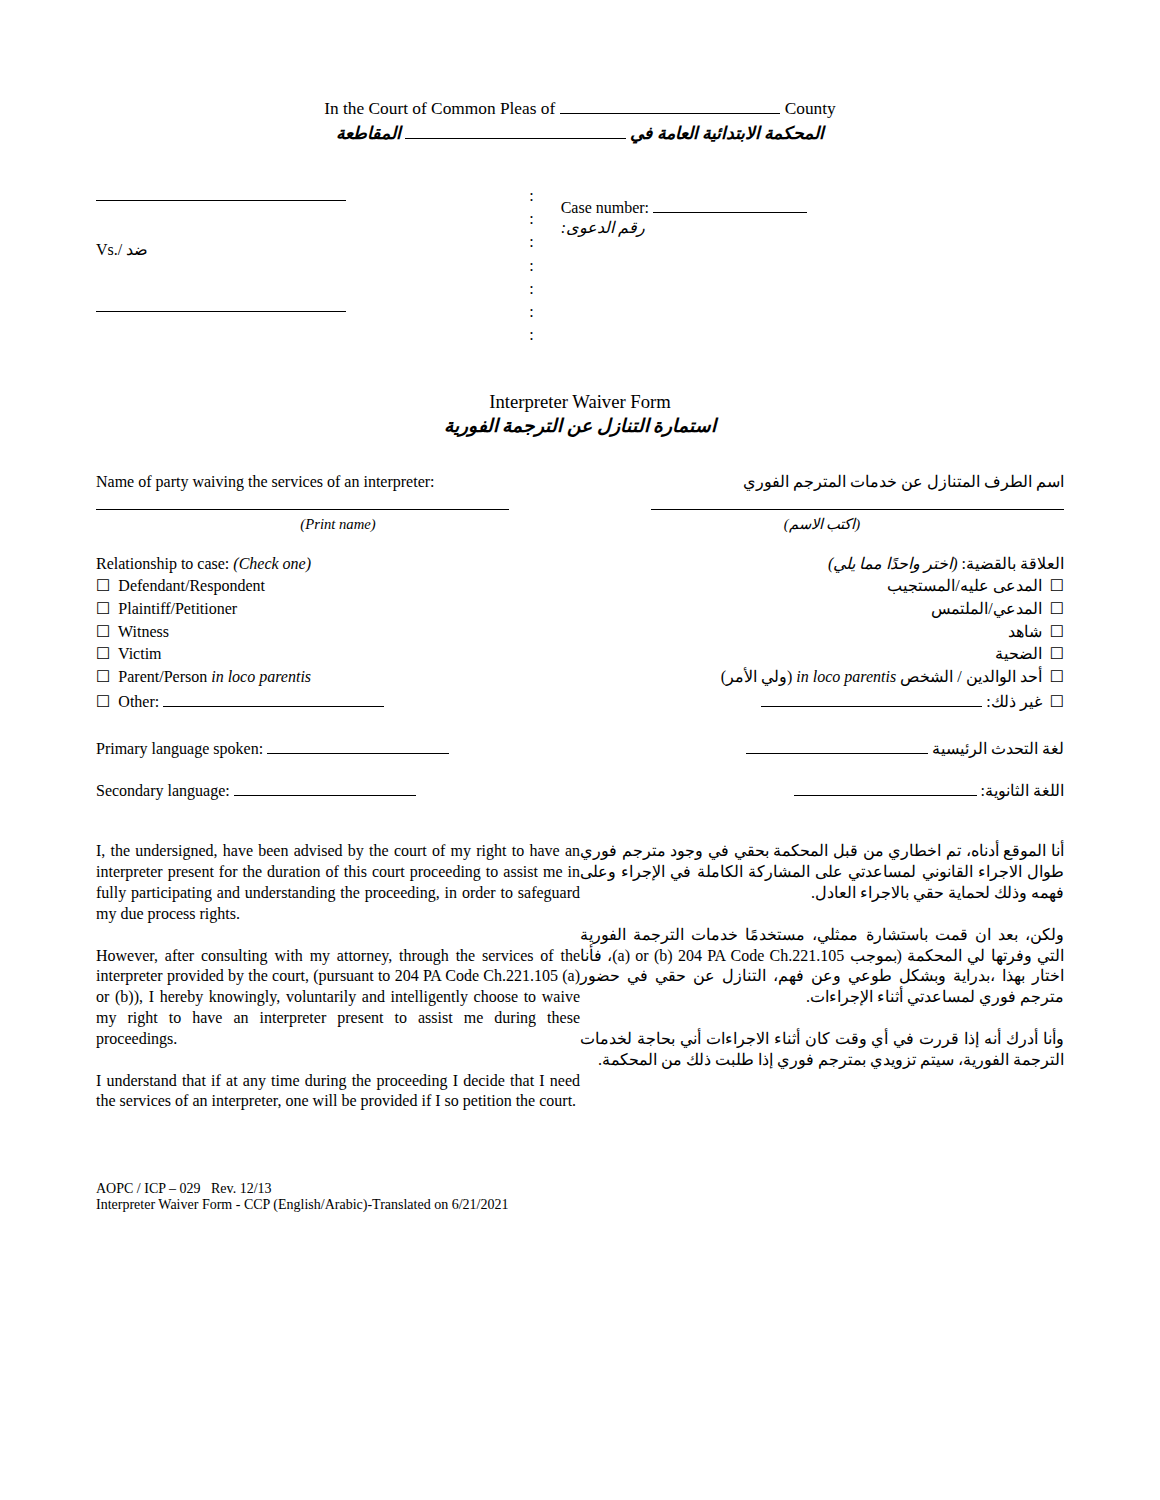In the Court of Common Pleas of County
المحكمة الابتدائية العامة في المقاطعة
| Vs./ ضد | : : : : : : : | Case number: رقم الدعوى: |
Interpreter Waiver Form
استمارة التنازل عن الترجمة الفورية
| Name of party waiving the services of an interpreter: (Print name) | اسم الطرف المتنازل عن خدمات المترجم الفوري (اكتب الاسم) |
| Relationship to case: (Check one) ☐ Defendant/Respondent ☐ Plaintiff/Petitioner ☐ Witness ☐ Victim ☐ Parent/Person in loco parentis ☐ Other: | العلاقة بالقضية: (اختر واحدًا مما يلي) ☐ المدعى عليه/المستجيب ☐ المدعي/الملتمس ☐ شاهد ☐ الضحية ☐ أحد الوالدين / الشخص in loco parentis (ولي الأمر) ☐ غير ذلك: |
| Primary language spoken: Secondary language: | لغة التحدث الرئيسية اللغة الثانوية: |
| I, the undersigned, have been advised by the court of my right to have an interpreter present for the duration of this court proceeding to assist me in fully participating and understanding the proceeding, in order to safeguard my due process rights. However, after consulting with my attorney, through the services of the interpreter provided by the court, (pursuant to 204 PA Code Ch.221.105 (a) or (b)), I hereby knowingly, voluntarily and intelligently choose to waive my right to have an interpreter present to assist me during these proceedings. I understand that if at any time during the proceeding I decide that I need the services of an interpreter, one will be provided if I so petition the court. | أنا الموقع أدناه، تم اخطاري من قبل المحكمة بحقي في وجود مترجم فوري طوال الاجراء القانوني لمساعدتي على المشاركة الكاملة في الإجراء وعلى فهمه وذلك لحماية حقي بالاجراء العادل. ولكن، بعد ان قمت باستشارة ممثلي، مستخدمًا خدمات الترجمة الفورية التي وفرتها لي المحكمة (بموجب 204 PA Code Ch.221.105 (a) or (b) ، فأنا اختار بهذا ،بدراية وبشكل طوعي وعن فهم، التنازل عن حقي في حضور مترجم فوري لمساعدتي أثناء الإجراءات. وأنا أدرك أنه إذا قررت في أي وقت كان أثناء الاجراءات أني بحاجة لخدمات الترجمة الفورية، سيتم تزويدي بمترجم فوري إذا طلبت ذلك من المحكمة. |
AOPC / ICP – 029 Rev. 12/13
Interpreter Waiver Form - CCP (English/Arabic)-Translated on 6/21/2021